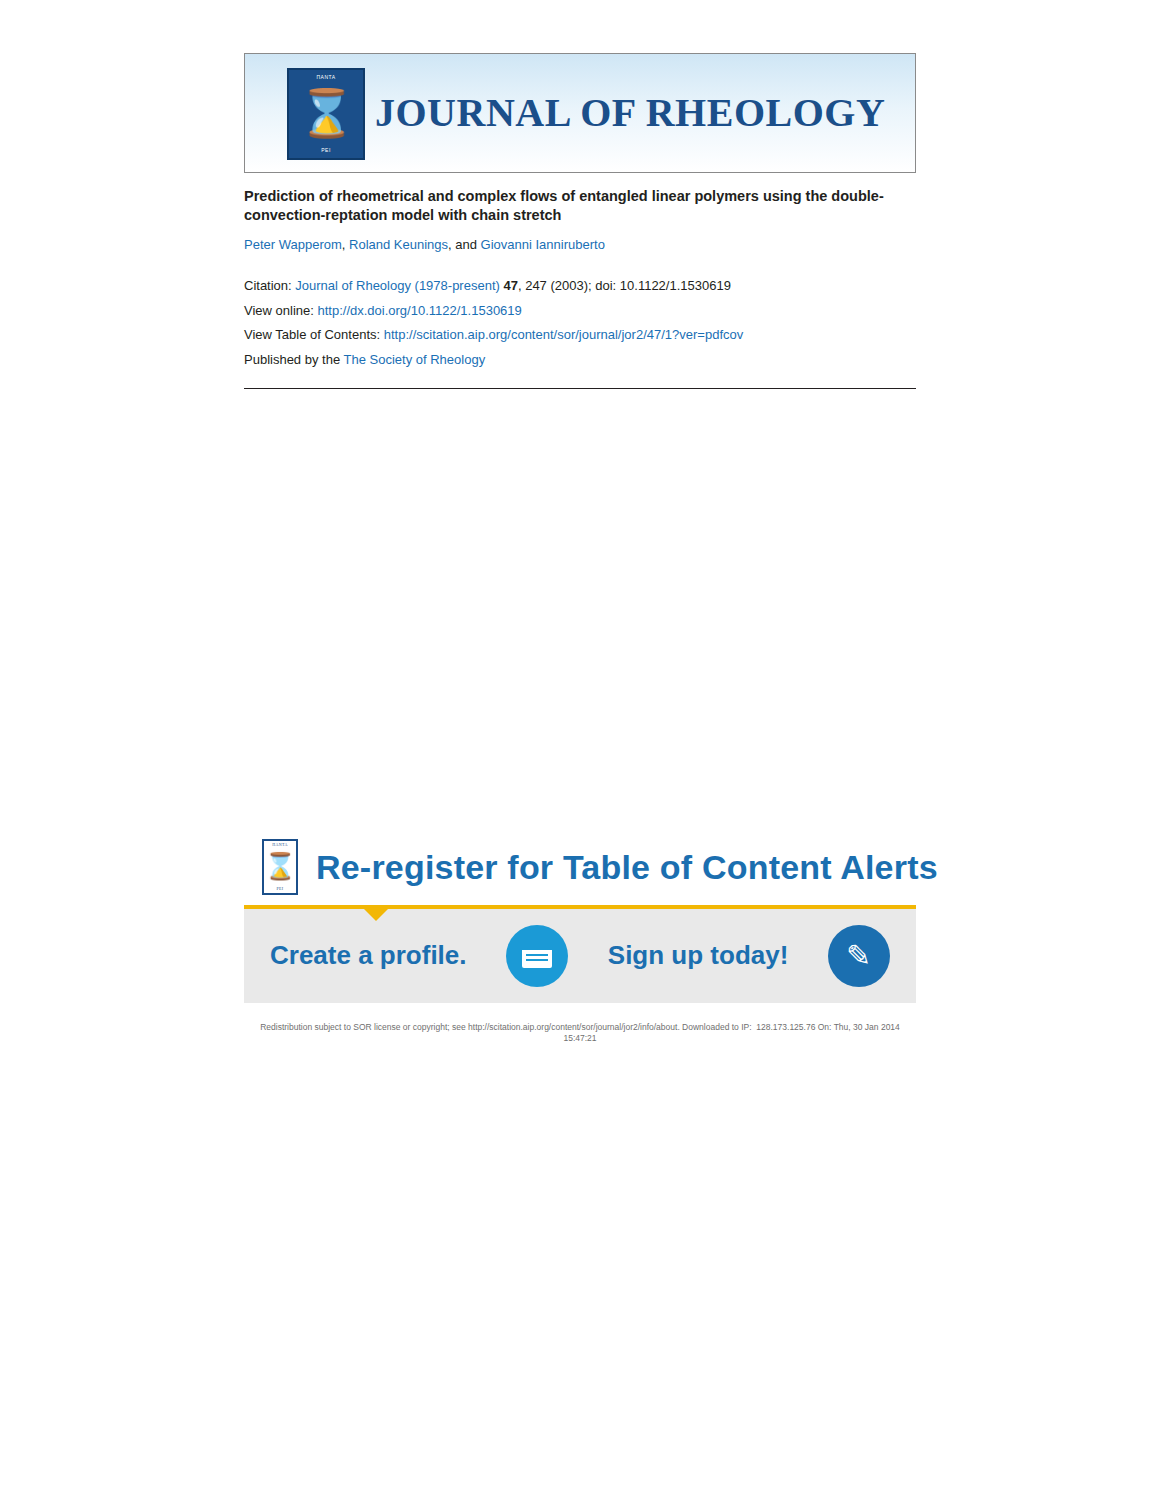ΠΑΝΤΑ
⌛
ΡΕΙ
JOURNAL OF RHEOLOGY
Prediction of rheometrical and complex flows of entangled linear polymers using the double-convection-reptation model with chain stretch
Peter Wapperom, Roland Keunings, and Giovanni Ianniruberto
Citation: Journal of Rheology (1978-present) 47, 247 (2003); doi: 10.1122/1.1530619
View online: http://dx.doi.org/10.1122/1.1530619
View Table of Contents: http://scitation.aip.org/content/sor/journal/jor2/47/1?ver=pdfcov
Published by the The Society of Rheology
ΠΑΝΤΑ
⌛
ΡΕΙ
Re-register for Table of Content Alerts
Create a profile.
Sign up today!
✎
Redistribution subject to SOR license or copyright; see http://scitation.aip.org/content/sor/journal/jor2/info/about. Downloaded to IP: 128.173.125.76 On: Thu, 30 Jan 2014
15:47:21